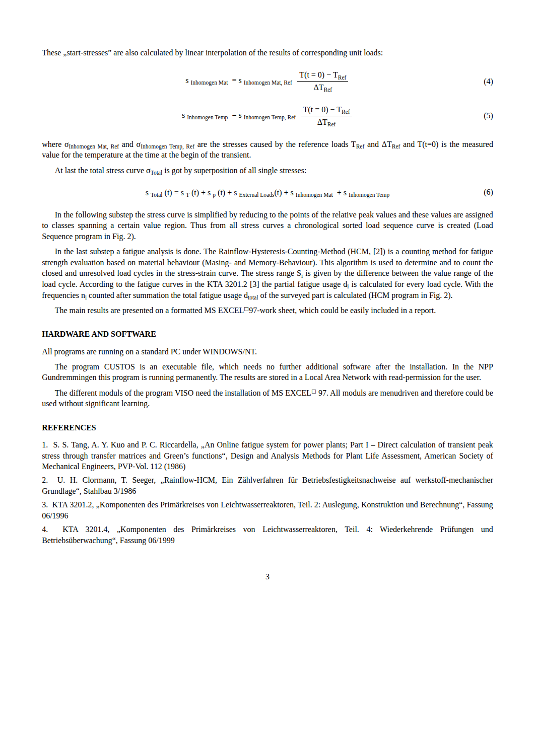These „start-stresses” are also calculated by linear interpolation of the results of corresponding unit loads:
s Inhomogen Mat = s Inhomogen Mat, Ref T(t = 0) − TRef ΔTRef (4)
s Inhomogen Temp = s Inhomogen Temp, Ref T(t = 0) − TRef ΔTRef (5)
where σInhomogen Mat, Ref and σInhomogen Temp, Ref are the stresses caused by the reference loads TRef and ΔTRef and T(t=0) is the measured value for the temperature at the time at the begin of the transient.
At last the total stress curve σTotal is got by superposition of all single stresses:
s Total (t) = s T (t) + s p (t) + s External Loads(t) + s Inhomogen Mat + s Inhomogen Temp (6)
In the following substep the stress curve is simplified by reducing to the points of the relative peak values and these values are assigned to classes spanning a certain value region. Thus from all stress curves a chronological sorted load sequence curve is created (Load Sequence program in Fig. 2).
In the last substep a fatigue analysis is done. The Rainflow-Hysteresis-Counting-Method (HCM, [2]) is a counting method for fatigue strength evaluation based on material behaviour (Masing- and Memory-Behaviour). This algorithm is used to determine and to count the closed and unresolved load cycles in the stress-strain curve. The stress range Si is given by the difference between the value range of the load cycle. According to the fatigue curves in the KTA 3201.2 [3] the partial fatigue usage di is calculated for every load cycle. With the frequencies ni counted after summation the total fatigue usage dtotal of the surveyed part is calculated (HCM program in Fig. 2).
The main results are presented on a formatted MS EXCEL◻97-work sheet, which could be easily included in a report.
HARDWARE AND SOFTWARE
All programs are running on a standard PC under WINDOWS/NT.
The program CUSTOS is an executable file, which needs no further additional software after the installation. In the NPP Gundremmingen this program is running permanently. The results are stored in a Local Area Network with read-permission for the user.
The different moduls of the program VISO need the installation of MS EXCEL◻ 97. All moduls are menudriven and therefore could be used without significant learning.
REFERENCES
1. S. S. Tang, A. Y. Kuo and P. C. Riccardella, „An Online fatigue system for power plants; Part I – Direct calculation of transient peak stress through transfer matrices and Green’s functions“, Design and Analysis Methods for Plant Life Assessment, American Society of Mechanical Engineers, PVP-Vol. 112 (1986)
2. U. H. Clormann, T. Seeger, „Rainflow-HCM, Ein Zählverfahren für Betriebsfestigkeitsnachweise auf werkstoff-mechanischer Grundlage“, Stahlbau 3/1986
3. KTA 3201.2, „Komponenten des Primärkreises von Leichtwasserreaktoren, Teil. 2: Auslegung, Konstruktion und Berechnung“, Fassung 06/1996
4. KTA 3201.4, „Komponenten des Primärkreises von Leichtwasserreaktoren, Teil. 4: Wiederkehrende Prüfungen und Betriebsüberwachung“, Fassung 06/1999
3